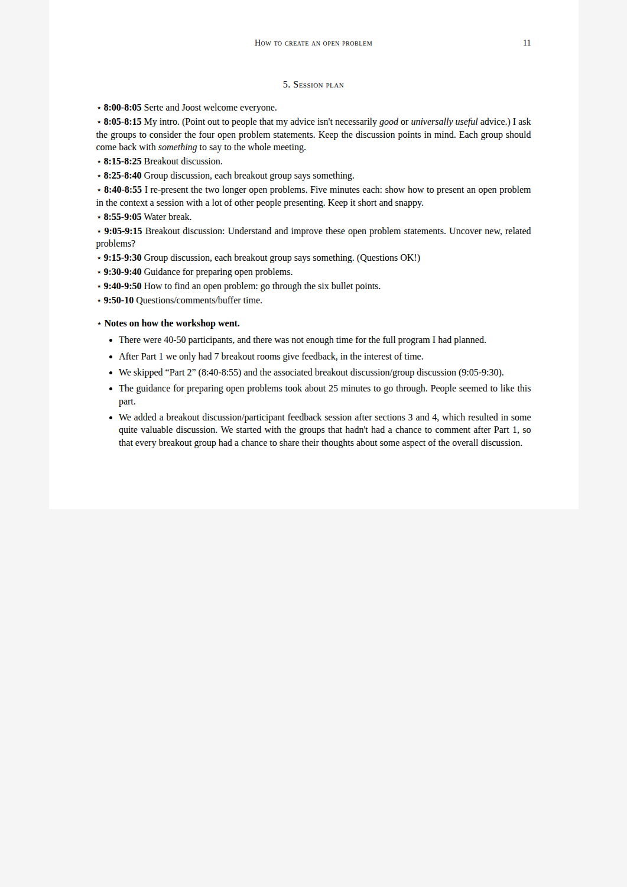How to create an open problem 11
5. Session plan
⋆ 8:00-8:05 Serte and Joost welcome everyone.
⋆ 8:05-8:15 My intro. (Point out to people that my advice isn't necessarily good or universally useful advice.) I ask the groups to consider the four open problem statements. Keep the discussion points in mind. Each group should come back with something to say to the whole meeting.
⋆ 8:15-8:25 Breakout discussion.
⋆ 8:25-8:40 Group discussion, each breakout group says something.
⋆ 8:40-8:55 I re-present the two longer open problems. Five minutes each: show how to present an open problem in the context a session with a lot of other people presenting. Keep it short and snappy.
⋆ 8:55-9:05 Water break.
⋆ 9:05-9:15 Breakout discussion: Understand and improve these open problem statements. Uncover new, related problems?
⋆ 9:15-9:30 Group discussion, each breakout group says something. (Questions OK!)
⋆ 9:30-9:40 Guidance for preparing open problems.
⋆ 9:40-9:50 How to find an open problem: go through the six bullet points.
⋆ 9:50-10 Questions/comments/buffer time.
⋆ Notes on how the workshop went.
There were 40-50 participants, and there was not enough time for the full program I had planned.
After Part 1 we only had 7 breakout rooms give feedback, in the interest of time.
We skipped “Part 2” (8:40-8:55) and the associated breakout discussion/group discussion (9:05-9:30).
The guidance for preparing open problems took about 25 minutes to go through. People seemed to like this part.
We added a breakout discussion/participant feedback session after sections 3 and 4, which resulted in some quite valuable discussion. We started with the groups that hadn't had a chance to comment after Part 1, so that every breakout group had a chance to share their thoughts about some aspect of the overall discussion.